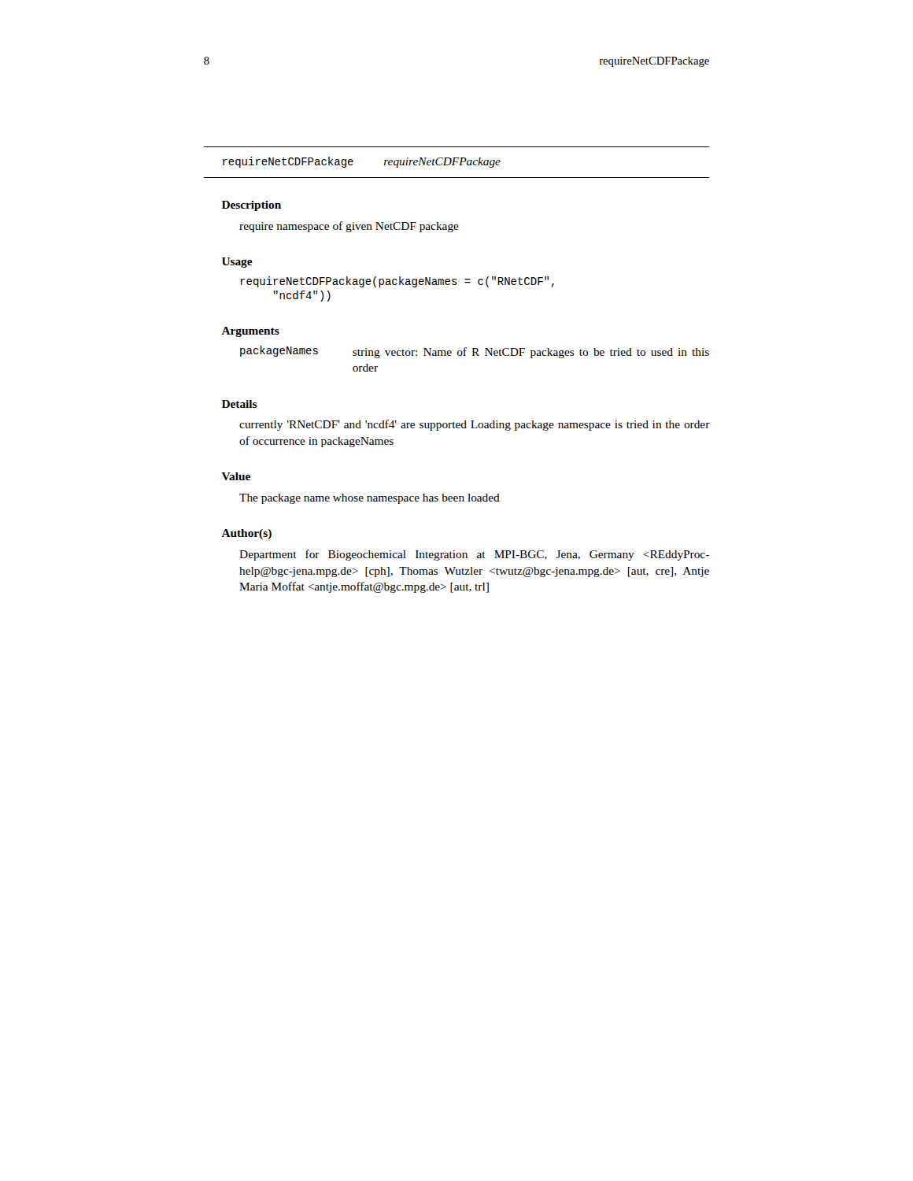8 requireNetCDFPackage
requireNetCDFPackage requireNetCDFPackage
Description
require namespace of given NetCDF package
Usage
requireNetCDFPackage(packageNames = c("RNetCDF",
     "ncdf4"))
Arguments
packageNames
string vector: Name of R NetCDF packages to be tried to used in this order
Details
currently 'RNetCDF' and 'ncdf4' are supported Loading package namespace is tried in the order of occurrence in packageNames
Value
The package name whose namespace has been loaded
Author(s)
Department for Biogeochemical Integration at MPI-BGC, Jena, Germany <REddyProc-help@bgc-jena.mpg.de> [cph], Thomas Wutzler <twutz@bgc-jena.mpg.de> [aut, cre], Antje Maria Moffat <antje.moffat@bgc.mpg.de> [aut, trl]